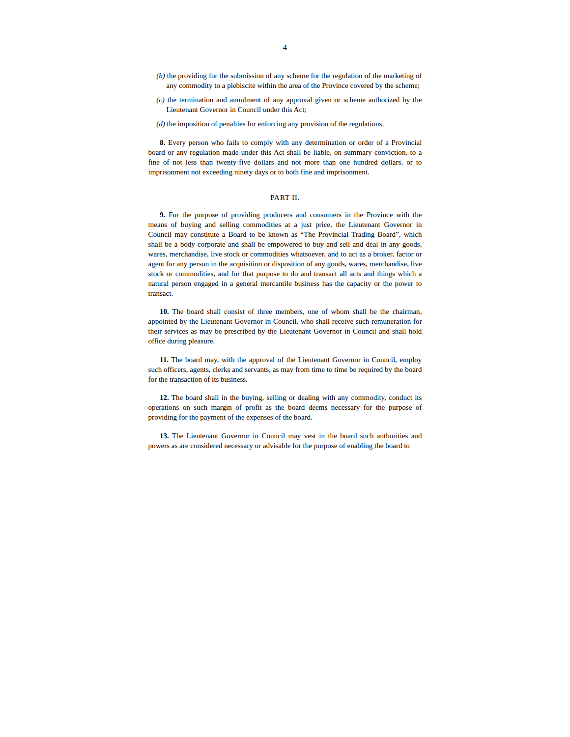4
(b) the providing for the submission of any scheme for the regulation of the marketing of any commodity to a plebiscite within the area of the Province covered by the scheme;
(c) the termination and annulment of any approval given or scheme authorized by the Lieutenant Governor in Council under this Act;
(d) the imposition of penalties for enforcing any provision of the regulations.
8. Every person who fails to comply with any determination or order of a Provincial board or any regulation made under this Act shall be liable, on summary conviction, to a fine of not less than twenty-five dollars and not more than one hundred dollars, or to imprisonment not exceeding ninety days or to both fine and imprisonment.
PART II.
9. For the purpose of providing producers and consumers in the Province with the means of buying and selling commodities at a just price, the Lieutenant Governor in Council may constitute a Board to be known as “The Provincial Trading Board”, which shall be a body corporate and shall be empowered to buy and sell and deal in any goods, wares, merchandise, live stock or commodities whatsoever, and to act as a broker, factor or agent for any person in the acquisition or disposition of any goods, wares, merchandise, live stock or commodities, and for that purpose to do and transact all acts and things which a natural person engaged in a general mercantile business has the capacity or the power to transact.
10. The board shall consist of three members, one of whom shall be the chairman, appointed by the Lieutenant Governor in Council, who shall receive such remuneration for their services as may be prescribed by the Lieutenant Governor in Council and shall hold office during pleasure.
11. The board may, with the approval of the Lieutenant Governor in Council, employ such officers, agents, clerks and servants, as may from time to time be required by the board for the transaction of its business.
12. The board shall in the buying, selling or dealing with any commodity, conduct its operations on such margin of profit as the board deems necessary for the purpose of providing for the payment of the expenses of the board.
13. The Lieutenant Governor in Council may vest in the board such authorities and powers as are considered necessary or advisable for the purpose of enabling the board to